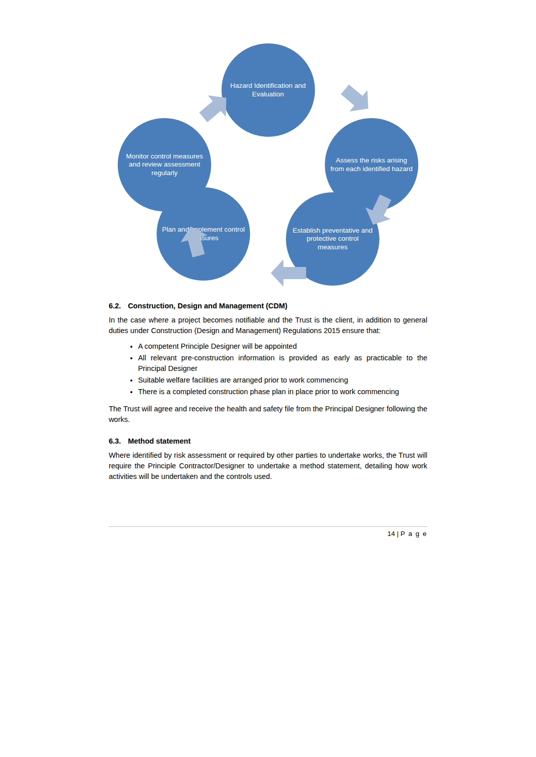Hazard Identification and Evaluation
Assess the risks arising from each identified hazard
Establish preventative and protective control measures
Plan and implement control measures
Monitor control measures and review assessment regularly
6.2. Construction, Design and Management (CDM)
In the case where a project becomes notifiable and the Trust is the client, in addition to general duties under Construction (Design and Management) Regulations 2015 ensure that:
A competent Principle Designer will be appointed
All relevant pre-construction information is provided as early as practicable to the Principal Designer
Suitable welfare facilities are arranged prior to work commencing
There is a completed construction phase plan in place prior to work commencing
The Trust will agree and receive the health and safety file from the Principal Designer following the works.
6.3. Method statement
Where identified by risk assessment or required by other parties to undertake works, the Trust will require the Principle Contractor/Designer to undertake a method statement, detailing how work activities will be undertaken and the controls used.
14 | P a g e